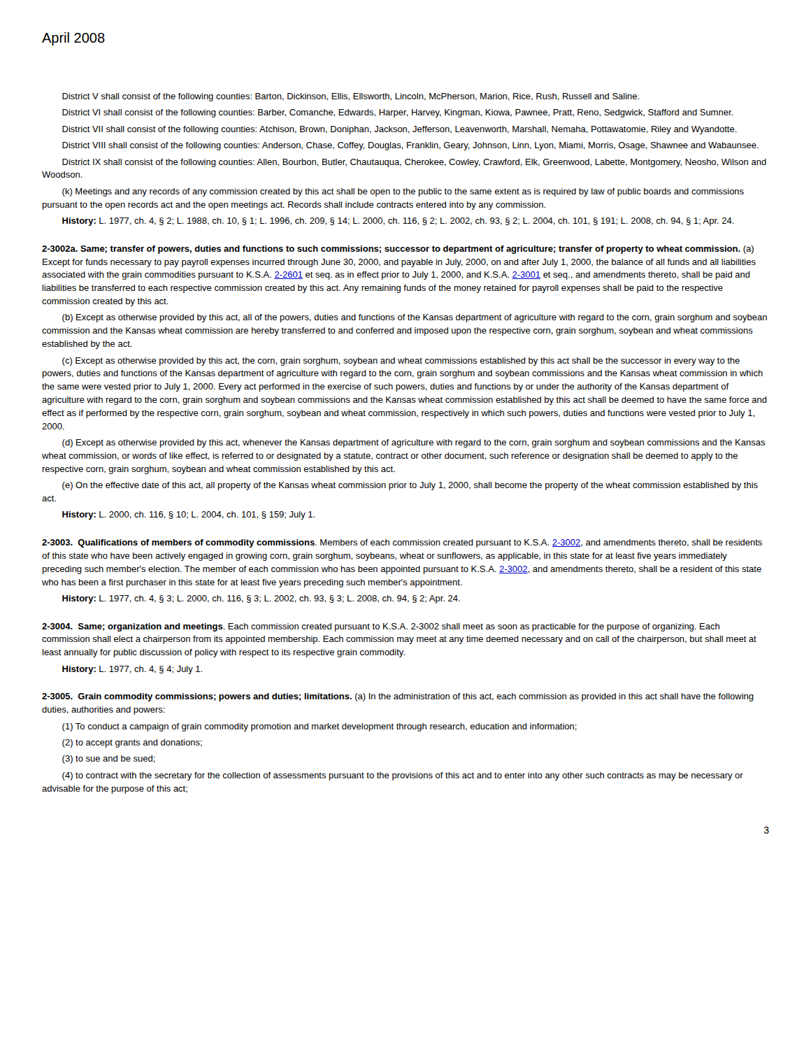April 2008
District V shall consist of the following counties: Barton, Dickinson, Ellis, Ellsworth, Lincoln, McPherson, Marion, Rice, Rush, Russell and Saline.
District VI shall consist of the following counties: Barber, Comanche, Edwards, Harper, Harvey, Kingman, Kiowa, Pawnee, Pratt, Reno, Sedgwick, Stafford and Sumner.
District VII shall consist of the following counties: Atchison, Brown, Doniphan, Jackson, Jefferson, Leavenworth, Marshall, Nemaha, Pottawatomie, Riley and Wyandotte.
District VIII shall consist of the following counties: Anderson, Chase, Coffey, Douglas, Franklin, Geary, Johnson, Linn, Lyon, Miami, Morris, Osage, Shawnee and Wabaunsee.
District IX shall consist of the following counties: Allen, Bourbon, Butler, Chautauqua, Cherokee, Cowley, Crawford, Elk, Greenwood, Labette, Montgomery, Neosho, Wilson and Woodson.
(k) Meetings and any records of any commission created by this act shall be open to the public to the same extent as is required by law of public boards and commissions pursuant to the open records act and the open meetings act. Records shall include contracts entered into by any commission.
History: L. 1977, ch. 4, § 2; L. 1988, ch. 10, § 1; L. 1996, ch. 209, § 14; L. 2000, ch. 116, § 2; L. 2002, ch. 93, § 2; L. 2004, ch. 101, § 191; L. 2008, ch. 94, § 1; Apr. 24.
2-3002a. Same; transfer of powers, duties and functions to such commissions; successor to department of agriculture; transfer of property to wheat commission. (a) Except for funds necessary to pay payroll expenses incurred through June 30, 2000, and payable in July, 2000, on and after July 1, 2000, the balance of all funds and all liabilities associated with the grain commodities pursuant to K.S.A. 2-2601 et seq. as in effect prior to July 1, 2000, and K.S.A. 2-3001 et seq., and amendments thereto, shall be paid and liabilities be transferred to each respective commission created by this act. Any remaining funds of the money retained for payroll expenses shall be paid to the respective commission created by this act.
(b) Except as otherwise provided by this act, all of the powers, duties and functions of the Kansas department of agriculture with regard to the corn, grain sorghum and soybean commission and the Kansas wheat commission are hereby transferred to and conferred and imposed upon the respective corn, grain sorghum, soybean and wheat commissions established by the act.
(c) Except as otherwise provided by this act, the corn, grain sorghum, soybean and wheat commissions established by this act shall be the successor in every way to the powers, duties and functions of the Kansas department of agriculture with regard to the corn, grain sorghum and soybean commissions and the Kansas wheat commission in which the same were vested prior to July 1, 2000. Every act performed in the exercise of such powers, duties and functions by or under the authority of the Kansas department of agriculture with regard to the corn, grain sorghum and soybean commissions and the Kansas wheat commission established by this act shall be deemed to have the same force and effect as if performed by the respective corn, grain sorghum, soybean and wheat commission, respectively in which such powers, duties and functions were vested prior to July 1, 2000.
(d) Except as otherwise provided by this act, whenever the Kansas department of agriculture with regard to the corn, grain sorghum and soybean commissions and the Kansas wheat commission, or words of like effect, is referred to or designated by a statute, contract or other document, such reference or designation shall be deemed to apply to the respective corn, grain sorghum, soybean and wheat commission established by this act.
(e) On the effective date of this act, all property of the Kansas wheat commission prior to July 1, 2000, shall become the property of the wheat commission established by this act.
History: L. 2000, ch. 116, § 10; L. 2004, ch. 101, § 159; July 1.
2-3003. Qualifications of members of commodity commissions. Members of each commission created pursuant to K.S.A. 2-3002, and amendments thereto, shall be residents of this state who have been actively engaged in growing corn, grain sorghum, soybeans, wheat or sunflowers, as applicable, in this state for at least five years immediately preceding such member's election. The member of each commission who has been appointed pursuant to K.S.A. 2-3002, and amendments thereto, shall be a resident of this state who has been a first purchaser in this state for at least five years preceding such member's appointment.
History: L. 1977, ch. 4, § 3; L. 2000, ch. 116, § 3; L. 2002, ch. 93, § 3; L. 2008, ch. 94, § 2; Apr. 24.
2-3004. Same; organization and meetings. Each commission created pursuant to K.S.A. 2-3002 shall meet as soon as practicable for the purpose of organizing. Each commission shall elect a chairperson from its appointed membership. Each commission may meet at any time deemed necessary and on call of the chairperson, but shall meet at least annually for public discussion of policy with respect to its respective grain commodity.
History: L. 1977, ch. 4, § 4; July 1.
2-3005. Grain commodity commissions; powers and duties; limitations. (a) In the administration of this act, each commission as provided in this act shall have the following duties, authorities and powers:
(1) To conduct a campaign of grain commodity promotion and market development through research, education and information;
(2) to accept grants and donations;
(3) to sue and be sued;
(4) to contract with the secretary for the collection of assessments pursuant to the provisions of this act and to enter into any other such contracts as may be necessary or advisable for the purpose of this act;
3